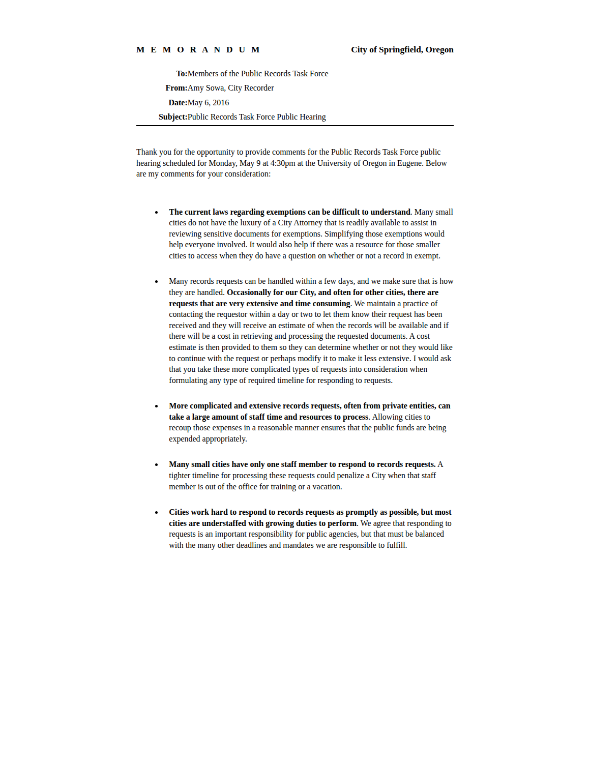M E M O R A N D U M City of Springfield, Oregon
| To: | Members of the Public Records Task Force |
| From: | Amy Sowa, City Recorder |
| Date: | May 6, 2016 |
| Subject: | Public Records Task Force Public Hearing |
Thank you for the opportunity to provide comments for the Public Records Task Force public hearing scheduled for Monday, May 9 at 4:30pm at the University of Oregon in Eugene. Below are my comments for your consideration:
The current laws regarding exemptions can be difficult to understand. Many small cities do not have the luxury of a City Attorney that is readily available to assist in reviewing sensitive documents for exemptions. Simplifying those exemptions would help everyone involved. It would also help if there was a resource for those smaller cities to access when they do have a question on whether or not a record in exempt.
Many records requests can be handled within a few days, and we make sure that is how they are handled. Occasionally for our City, and often for other cities, there are requests that are very extensive and time consuming. We maintain a practice of contacting the requestor within a day or two to let them know their request has been received and they will receive an estimate of when the records will be available and if there will be a cost in retrieving and processing the requested documents. A cost estimate is then provided to them so they can determine whether or not they would like to continue with the request or perhaps modify it to make it less extensive. I would ask that you take these more complicated types of requests into consideration when formulating any type of required timeline for responding to requests.
More complicated and extensive records requests, often from private entities, can take a large amount of staff time and resources to process. Allowing cities to recoup those expenses in a reasonable manner ensures that the public funds are being expended appropriately.
Many small cities have only one staff member to respond to records requests. A tighter timeline for processing these requests could penalize a City when that staff member is out of the office for training or a vacation.
Cities work hard to respond to records requests as promptly as possible, but most cities are understaffed with growing duties to perform. We agree that responding to requests is an important responsibility for public agencies, but that must be balanced with the many other deadlines and mandates we are responsible to fulfill.